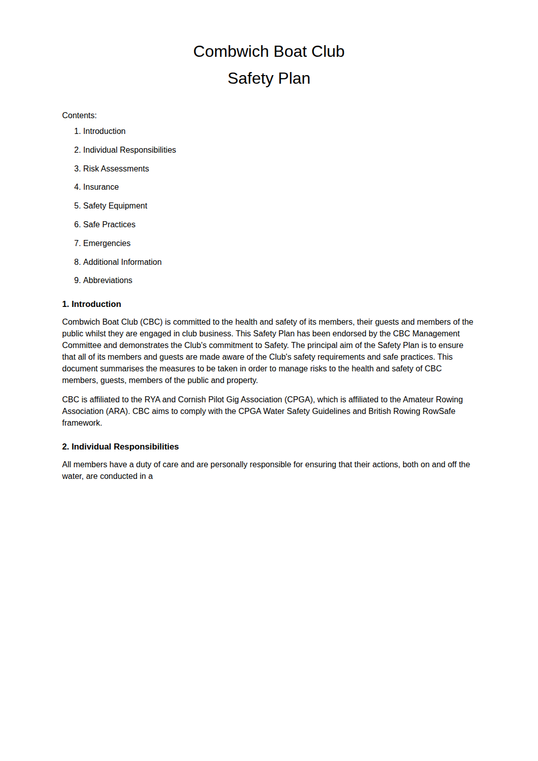Combwich Boat Club
Safety Plan
Contents:
Introduction
Individual Responsibilities
Risk Assessments
Insurance
Safety Equipment
Safe Practices
Emergencies
Additional Information
Abbreviations
1. Introduction
Combwich Boat Club (CBC) is committed to the health and safety of its members, their guests and members of the public whilst they are engaged in club business. This Safety Plan has been endorsed by the CBC Management Committee and demonstrates the Club's commitment to Safety. The principal aim of the Safety Plan is to ensure that all of its members and guests are made aware of the Club's safety requirements and safe practices. This document summarises the measures to be taken in order to manage risks to the health and safety of CBC members, guests, members of the public and property.
CBC is affiliated to the RYA and Cornish Pilot Gig Association (CPGA), which is affiliated to the Amateur Rowing Association (ARA). CBC aims to comply with the CPGA Water Safety Guidelines and British Rowing RowSafe framework.
2. Individual Responsibilities
All members have a duty of care and are personally responsible for ensuring that their actions, both on and off the water, are conducted in a